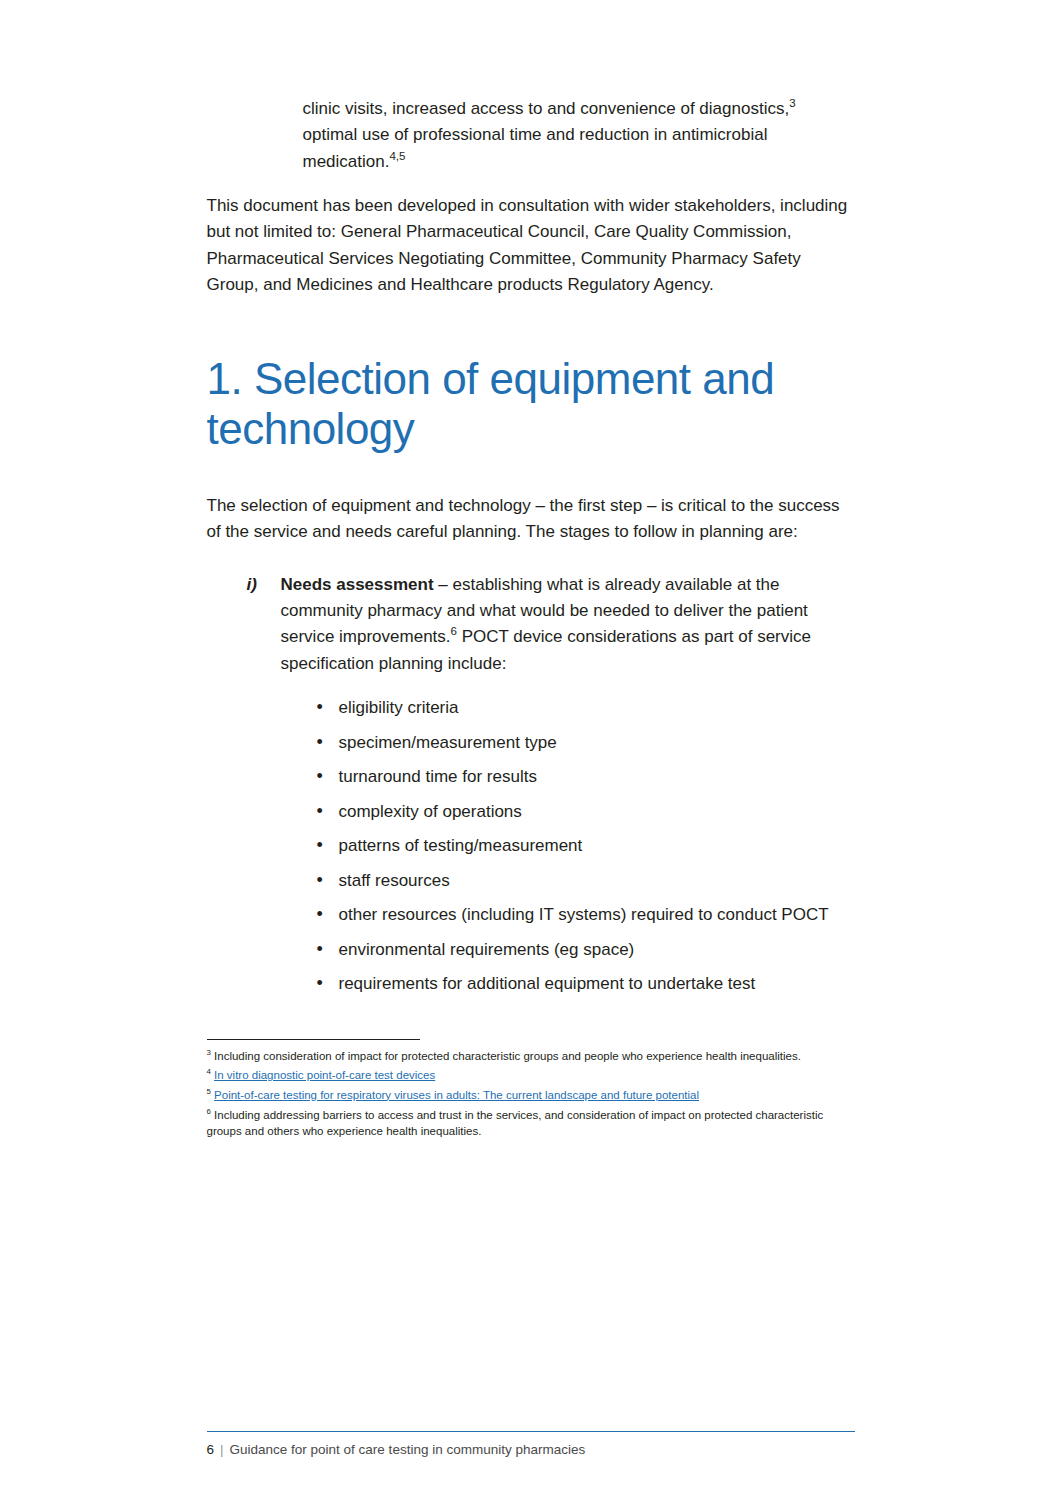clinic visits, increased access to and convenience of diagnostics,3 optimal use of professional time and reduction in antimicrobial medication.4,5
This document has been developed in consultation with wider stakeholders, including but not limited to: General Pharmaceutical Council, Care Quality Commission, Pharmaceutical Services Negotiating Committee, Community Pharmacy Safety Group, and Medicines and Healthcare products Regulatory Agency.
1. Selection of equipment and technology
The selection of equipment and technology – the first step – is critical to the success of the service and needs careful planning. The stages to follow in planning are:
i) Needs assessment – establishing what is already available at the community pharmacy and what would be needed to deliver the patient service improvements.6 POCT device considerations as part of service specification planning include:
eligibility criteria
specimen/measurement type
turnaround time for results
complexity of operations
patterns of testing/measurement
staff resources
other resources (including IT systems) required to conduct POCT
environmental requirements (eg space)
requirements for additional equipment to undertake test
3 Including consideration of impact for protected characteristic groups and people who experience health inequalities.
4 In vitro diagnostic point-of-care test devices
5 Point-of-care testing for respiratory viruses in adults: The current landscape and future potential
6 Including addressing barriers to access and trust in the services, and consideration of impact on protected characteristic groups and others who experience health inequalities.
6|Guidance for point of care testing in community pharmacies